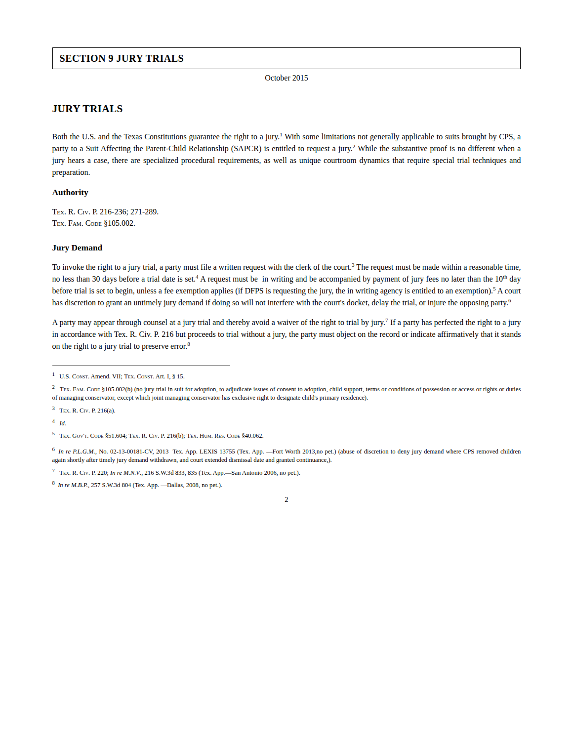SECTION 9 JURY TRIALS
October 2015
JURY TRIALS
Both the U.S. and the Texas Constitutions guarantee the right to a jury.1 With some limitations not generally applicable to suits brought by CPS, a party to a Suit Affecting the Parent-Child Relationship (SAPCR) is entitled to request a jury.2 While the substantive proof is no different when a jury hears a case, there are specialized procedural requirements, as well as unique courtroom dynamics that require special trial techniques and preparation.
Authority
Tex. R. Civ. P. 216-236; 271-289.
Tex. Fam. Code §105.002.
Jury Demand
To invoke the right to a jury trial, a party must file a written request with the clerk of the court.3 The request must be made within a reasonable time, no less than 30 days before a trial date is set.4 A request must be in writing and be accompanied by payment of jury fees no later than the 10th day before trial is set to begin, unless a fee exemption applies (if DFPS is requesting the jury, the in writing agency is entitled to an exemption).5 A court has discretion to grant an untimely jury demand if doing so will not interfere with the court's docket, delay the trial, or injure the opposing party.6
A party may appear through counsel at a jury trial and thereby avoid a waiver of the right to trial by jury.7 If a party has perfected the right to a jury in accordance with Tex. R. Civ. P. 216 but proceeds to trial without a jury, the party must object on the record or indicate affirmatively that it stands on the right to a jury trial to preserve error.8
1 U.S. Const. Amend. VII; Tex. Const. Art. I, § 15.
2 Tex. Fam. Code §105.002(b) (no jury trial in suit for adoption, to adjudicate issues of consent to adoption, child support, terms or conditions of possession or access or rights or duties of managing conservator, except which joint managing conservator has exclusive right to designate child's primary residence).
3 Tex. R. Civ. P. 216(a).
4 Id.
5 Tex. Gov't. Code §51.604; Tex. R. Civ. P. 216(b); Tex. Hum. Res. Code §40.062.
6 In re P.L.G.M., No. 02-13-00181-CV, 2013 Tex. App. LEXIS 13755 (Tex. App. —Fort Worth 2013,no pet.) (abuse of discretion to deny jury demand where CPS removed children again shortly after timely jury demand withdrawn, and court extended dismissal date and granted continuance,).
7 Tex. R. Civ. P. 220; In re M.N.V., 216 S.W.3d 833, 835 (Tex. App.—San Antonio 2006, no pet.).
8 In re M.B.P., 257 S.W.3d 804 (Tex. App. —Dallas, 2008, no pet.).
2